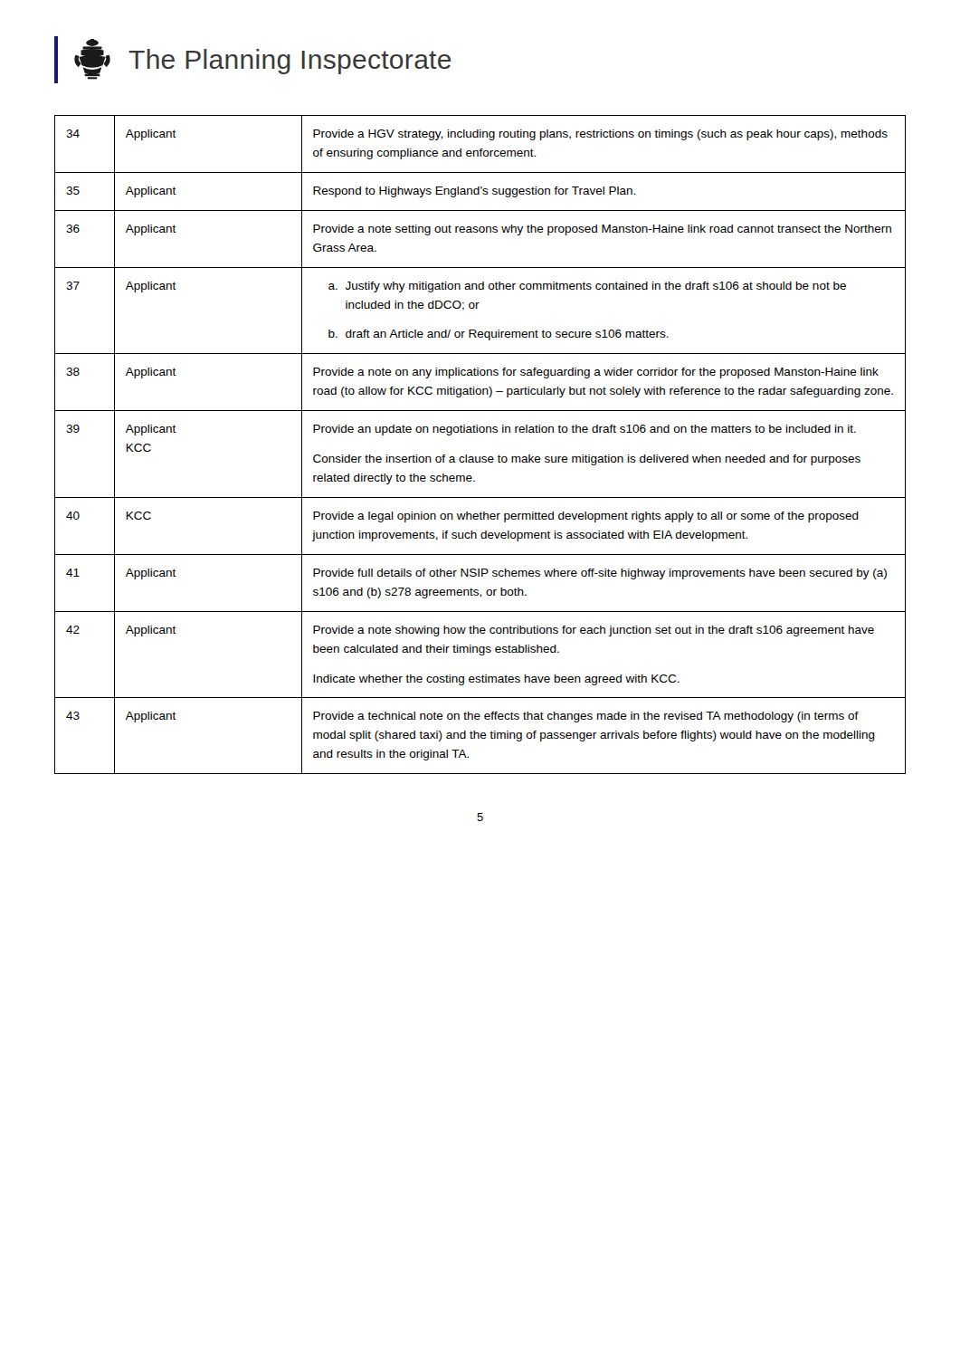The Planning Inspectorate
| 34 | Applicant | Provide a HGV strategy, including routing plans, restrictions on timings (such as peak hour caps), methods of ensuring compliance and enforcement. |
| 35 | Applicant | Respond to Highways England’s suggestion for Travel Plan. |
| 36 | Applicant | Provide a note setting out reasons why the proposed Manston-Haine link road cannot transect the Northern Grass Area. |
| 37 | Applicant | Justify why mitigation and other commitments contained in the draft s106 at should be not be included in the dDCO; or draft an Article and/ or Requirement to secure s106 matters. |
| 38 | Applicant | Provide a note on any implications for safeguarding a wider corridor for the proposed Manston-Haine link road (to allow for KCC mitigation) – particularly but not solely with reference to the radar safeguarding zone. |
| 39 | Applicant KCC | Provide an update on negotiations in relation to the draft s106 and on the matters to be included in it. Consider the insertion of a clause to make sure mitigation is delivered when needed and for purposes related directly to the scheme. |
| 40 | KCC | Provide a legal opinion on whether permitted development rights apply to all or some of the proposed junction improvements, if such development is associated with EIA development. |
| 41 | Applicant | Provide full details of other NSIP schemes where off-site highway improvements have been secured by (a) s106 and (b) s278 agreements, or both. |
| 42 | Applicant | Provide a note showing how the contributions for each junction set out in the draft s106 agreement have been calculated and their timings established. Indicate whether the costing estimates have been agreed with KCC. |
| 43 | Applicant | Provide a technical note on the effects that changes made in the revised TA methodology (in terms of modal split (shared taxi) and the timing of passenger arrivals before flights) would have on the modelling and results in the original TA. |
5